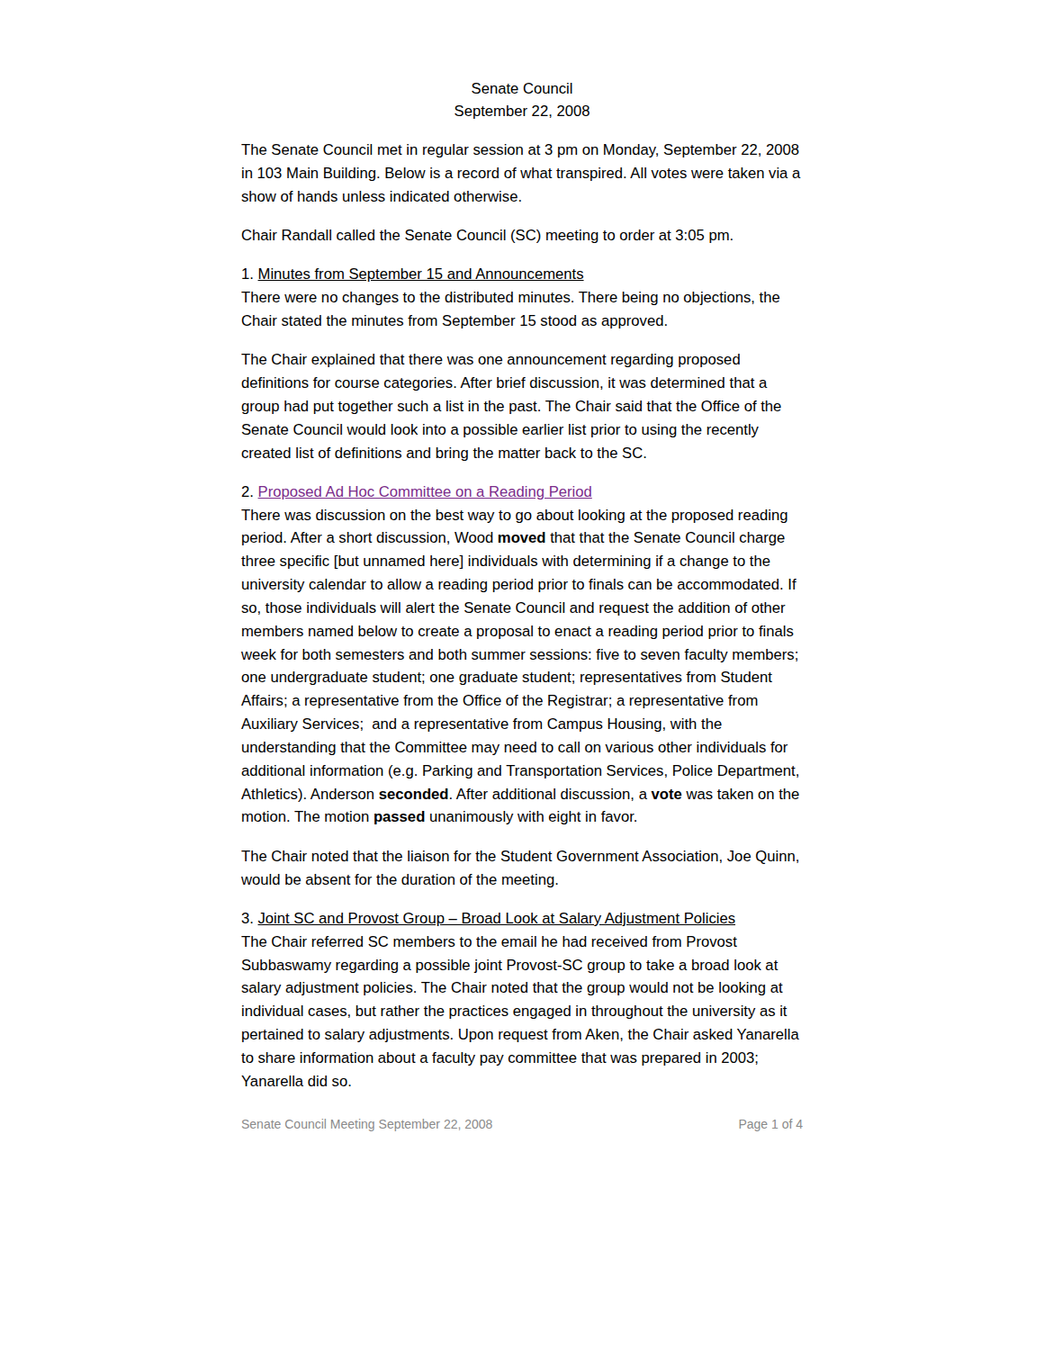Senate Council September 22, 2008
The Senate Council met in regular session at 3 pm on Monday, September 22, 2008 in 103 Main Building. Below is a record of what transpired. All votes were taken via a show of hands unless indicated otherwise.
Chair Randall called the Senate Council (SC) meeting to order at 3:05 pm.
1. Minutes from September 15 and Announcements
There were no changes to the distributed minutes. There being no objections, the Chair stated the minutes from September 15 stood as approved.
The Chair explained that there was one announcement regarding proposed definitions for course categories. After brief discussion, it was determined that a group had put together such a list in the past. The Chair said that the Office of the Senate Council would look into a possible earlier list prior to using the recently created list of definitions and bring the matter back to the SC.
2. Proposed Ad Hoc Committee on a Reading Period
There was discussion on the best way to go about looking at the proposed reading period. After a short discussion, Wood moved that that the Senate Council charge three specific [but unnamed here] individuals with determining if a change to the university calendar to allow a reading period prior to finals can be accommodated. If so, those individuals will alert the Senate Council and request the addition of other members named below to create a proposal to enact a reading period prior to finals week for both semesters and both summer sessions: five to seven faculty members; one undergraduate student; one graduate student; representatives from Student Affairs; a representative from the Office of the Registrar; a representative from Auxiliary Services; and a representative from Campus Housing, with the understanding that the Committee may need to call on various other individuals for additional information (e.g. Parking and Transportation Services, Police Department, Athletics). Anderson seconded. After additional discussion, a vote was taken on the motion. The motion passed unanimously with eight in favor.
The Chair noted that the liaison for the Student Government Association, Joe Quinn, would be absent for the duration of the meeting.
3. Joint SC and Provost Group – Broad Look at Salary Adjustment Policies
The Chair referred SC members to the email he had received from Provost Subbaswamy regarding a possible joint Provost-SC group to take a broad look at salary adjustment policies. The Chair noted that the group would not be looking at individual cases, but rather the practices engaged in throughout the university as it pertained to salary adjustments. Upon request from Aken, the Chair asked Yanarella to share information about a faculty pay committee that was prepared in 2003; Yanarella did so.
Senate Council Meeting September 22, 2008 Page 1 of 4